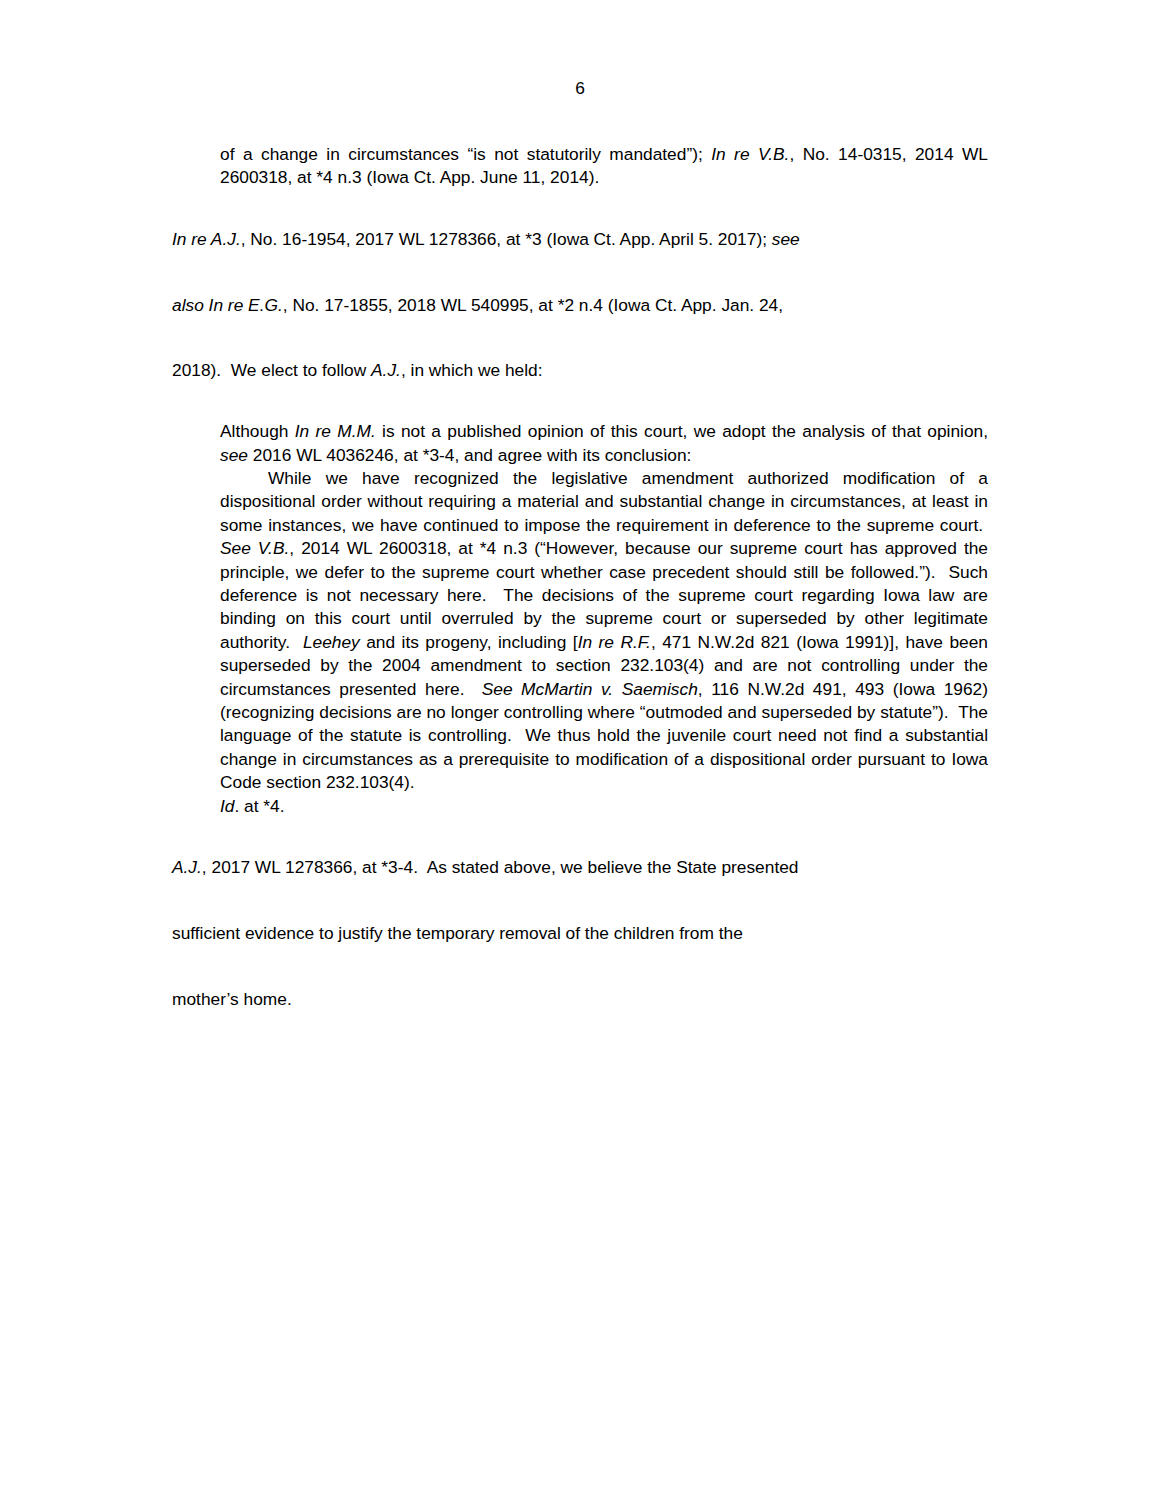6
of a change in circumstances “is not statutorily mandated”); In re V.B., No. 14-0315, 2014 WL 2600318, at *4 n.3 (Iowa Ct. App. June 11, 2014).
In re A.J., No. 16-1954, 2017 WL 1278366, at *3 (Iowa Ct. App. April 5. 2017); see
also In re E.G., No. 17-1855, 2018 WL 540995, at *2 n.4 (Iowa Ct. App. Jan. 24,
2018). We elect to follow A.J., in which we held:
Although In re M.M. is not a published opinion of this court, we adopt the analysis of that opinion, see 2016 WL 4036246, at *3-4, and agree with its conclusion:
While we have recognized the legislative amendment authorized modification of a dispositional order without requiring a material and substantial change in circumstances, at least in some instances, we have continued to impose the requirement in deference to the supreme court. See V.B., 2014 WL 2600318, at *4 n.3 (“However, because our supreme court has approved the principle, we defer to the supreme court whether case precedent should still be followed.”). Such deference is not necessary here. The decisions of the supreme court regarding Iowa law are binding on this court until overruled by the supreme court or superseded by other legitimate authority. Leehey and its progeny, including [In re R.F., 471 N.W.2d 821 (Iowa 1991)], have been superseded by the 2004 amendment to section 232.103(4) and are not controlling under the circumstances presented here. See McMartin v. Saemisch, 116 N.W.2d 491, 493 (Iowa 1962) (recognizing decisions are no longer controlling where “outmoded and superseded by statute”). The language of the statute is controlling. We thus hold the juvenile court need not find a substantial change in circumstances as a prerequisite to modification of a dispositional order pursuant to Iowa Code section 232.103(4).
Id. at *4.
A.J., 2017 WL 1278366, at *3-4. As stated above, we believe the State presented
sufficient evidence to justify the temporary removal of the children from the
mother’s home.